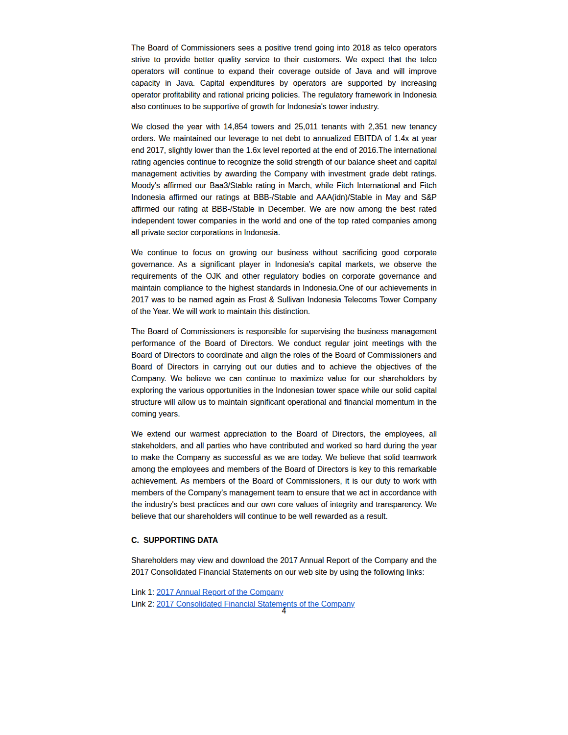The Board of Commissioners sees a positive trend going into 2018 as telco operators strive to provide better quality service to their customers. We expect that the telco operators will continue to expand their coverage outside of Java and will improve capacity in Java. Capital expenditures by operators are supported by increasing operator profitability and rational pricing policies. The regulatory framework in Indonesia also continues to be supportive of growth for Indonesia's tower industry.
We closed the year with 14,854 towers and 25,011 tenants with 2,351 new tenancy orders. We maintained our leverage to net debt to annualized EBITDA of 1.4x at year end 2017, slightly lower than the 1.6x level reported at the end of 2016.The international rating agencies continue to recognize the solid strength of our balance sheet and capital management activities by awarding the Company with investment grade debt ratings. Moody's affirmed our Baa3/Stable rating in March, while Fitch International and Fitch Indonesia affirmed our ratings at BBB-/Stable and AAA(idn)/Stable in May and S&P affirmed our rating at BBB-/Stable in December. We are now among the best rated independent tower companies in the world and one of the top rated companies among all private sector corporations in Indonesia.
We continue to focus on growing our business without sacrificing good corporate governance. As a significant player in Indonesia's capital markets, we observe the requirements of the OJK and other regulatory bodies on corporate governance and maintain compliance to the highest standards in Indonesia.One of our achievements in 2017 was to be named again as Frost & Sullivan Indonesia Telecoms Tower Company of the Year. We will work to maintain this distinction.
The Board of Commissioners is responsible for supervising the business management performance of the Board of Directors. We conduct regular joint meetings with the Board of Directors to coordinate and align the roles of the Board of Commissioners and Board of Directors in carrying out our duties and to achieve the objectives of the Company. We believe we can continue to maximize value for our shareholders by exploring the various opportunities in the Indonesian tower space while our solid capital structure will allow us to maintain significant operational and financial momentum in the coming years.
We extend our warmest appreciation to the Board of Directors, the employees, all stakeholders, and all parties who have contributed and worked so hard during the year to make the Company as successful as we are today. We believe that solid teamwork among the employees and members of the Board of Directors is key to this remarkable achievement. As members of the Board of Commissioners, it is our duty to work with members of the Company's management team to ensure that we act in accordance with the industry's best practices and our own core values of integrity and transparency. We believe that our shareholders will continue to be well rewarded as a result.
C. SUPPORTING DATA
Shareholders may view and download the 2017 Annual Report of the Company and the 2017 Consolidated Financial Statements on our web site by using the following links:
Link 1: 2017 Annual Report of the Company
Link 2: 2017 Consolidated Financial Statements of the Company
4